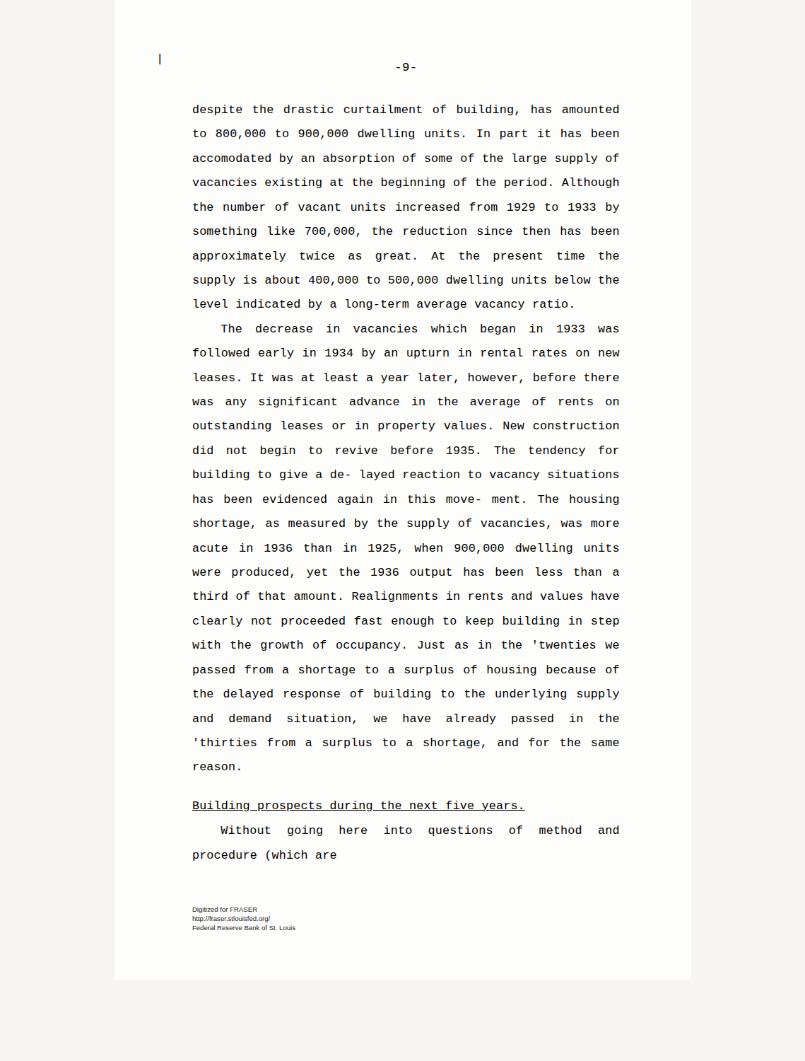|
-9-
despite the drastic curtailment of building, has amounted to 800,000 to 900,000 dwelling units. In part it has been accomodated by an absorption of some of the large supply of vacancies existing at the beginning of the period. Although the number of vacant units increased from 1929 to 1933 by something like 700,000, the reduction since then has been approximately twice as great. At the present time the supply is about 400,000 to 500,000 dwelling units below the level indicated by a long-term average vacancy ratio.
The decrease in vacancies which began in 1933 was followed early in 1934 by an upturn in rental rates on new leases. It was at least a year later, however, before there was any significant advance in the average of rents on outstanding leases or in property values. New construction did not begin to revive before 1935. The tendency for building to give a de- layed reaction to vacancy situations has been evidenced again in this move- ment. The housing shortage, as measured by the supply of vacancies, was more acute in 1936 than in 1925, when 900,000 dwelling units were produced, yet the 1936 output has been less than a third of that amount. Realignments in rents and values have clearly not proceeded fast enough to keep building in step with the growth of occupancy. Just as in the 'twenties we passed from a shortage to a surplus of housing because of the delayed response of building to the underlying supply and demand situation, we have already passed in the 'thirties from a surplus to a shortage, and for the same reason.
Building prospects during the next five years.
Without going here into questions of method and procedure (which are
Digitized for FRASER
http://fraser.stlouisfed.org/
Federal Reserve Bank of St. Louis